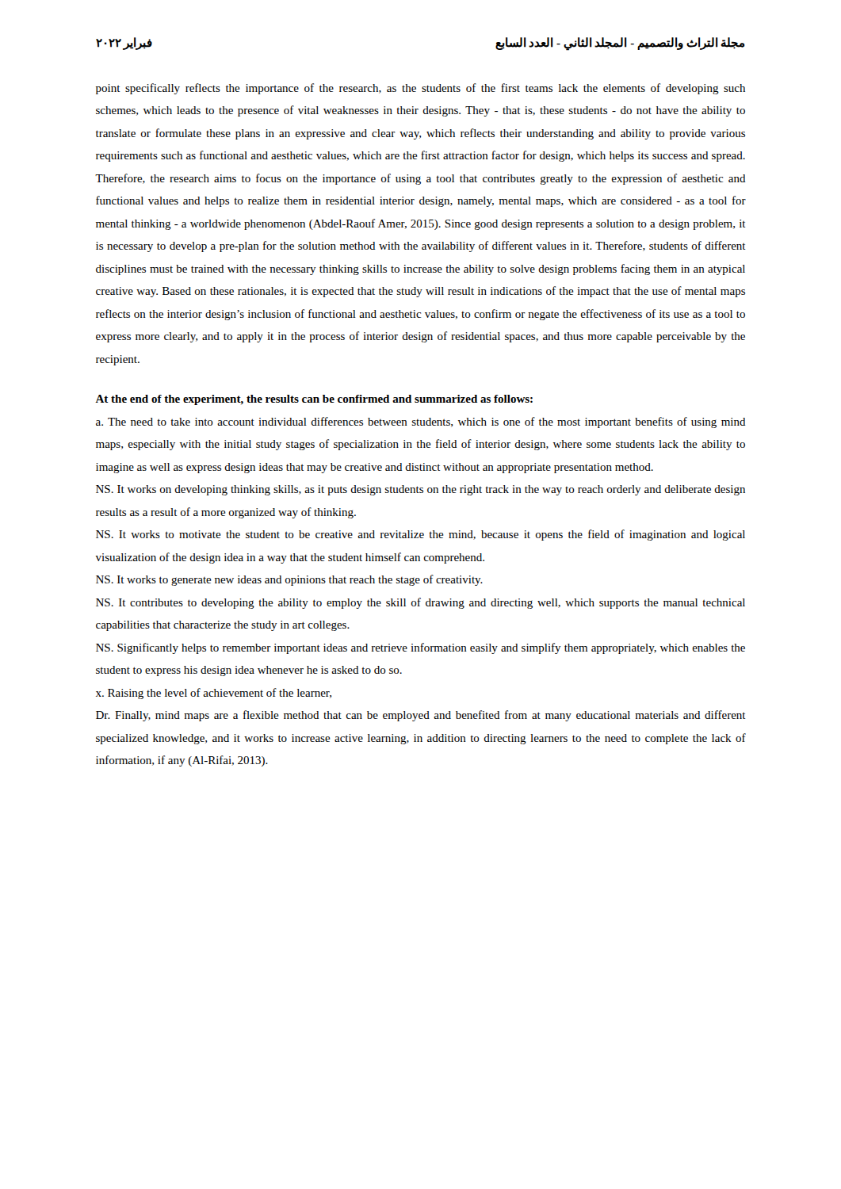مجلة التراث والتصميم - المجلد الثاني - العدد السابع فبراير ٢٠٢٢
point specifically reflects the importance of the research, as the students of the first teams lack the elements of developing such schemes, which leads to the presence of vital weaknesses in their designs. They - that is, these students - do not have the ability to translate or formulate these plans in an expressive and clear way, which reflects their understanding and ability to provide various requirements such as functional and aesthetic values, which are the first attraction factor for design, which helps its success and spread. Therefore, the research aims to focus on the importance of using a tool that contributes greatly to the expression of aesthetic and functional values and helps to realize them in residential interior design, namely, mental maps, which are considered - as a tool for mental thinking - a worldwide phenomenon (Abdel-Raouf Amer, 2015). Since good design represents a solution to a design problem, it is necessary to develop a pre-plan for the solution method with the availability of different values in it. Therefore, students of different disciplines must be trained with the necessary thinking skills to increase the ability to solve design problems facing them in an atypical creative way. Based on these rationales, it is expected that the study will result in indications of the impact that the use of mental maps reflects on the interior design’s inclusion of functional and aesthetic values, to confirm or negate the effectiveness of its use as a tool to express more clearly, and to apply it in the process of interior design of residential spaces, and thus more capable perceivable by the recipient.
At the end of the experiment, the results can be confirmed and summarized as follows:
a. The need to take into account individual differences between students, which is one of the most important benefits of using mind maps, especially with the initial study stages of specialization in the field of interior design, where some students lack the ability to imagine as well as express design ideas that may be creative and distinct without an appropriate presentation method.
NS. It works on developing thinking skills, as it puts design students on the right track in the way to reach orderly and deliberate design results as a result of a more organized way of thinking.
NS. It works to motivate the student to be creative and revitalize the mind, because it opens the field of imagination and logical visualization of the design idea in a way that the student himself can comprehend.
NS. It works to generate new ideas and opinions that reach the stage of creativity.
NS. It contributes to developing the ability to employ the skill of drawing and directing well, which supports the manual technical capabilities that characterize the study in art colleges.
NS. Significantly helps to remember important ideas and retrieve information easily and simplify them appropriately, which enables the student to express his design idea whenever he is asked to do so.
x. Raising the level of achievement of the learner,
Dr. Finally, mind maps are a flexible method that can be employed and benefited from at many educational materials and different specialized knowledge, and it works to increase active learning, in addition to directing learners to the need to complete the lack of information, if any (Al-Rifai, 2013).